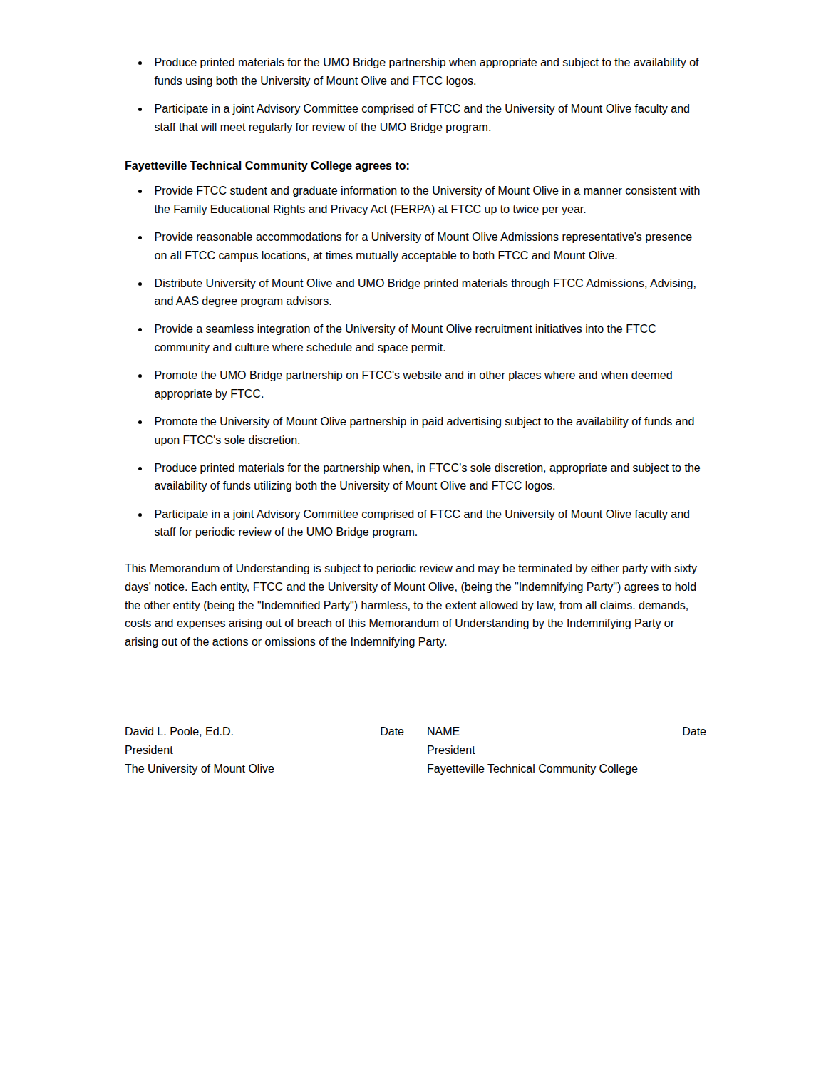Produce printed materials for the UMO Bridge partnership when appropriate and subject to the availability of funds using both the University of Mount Olive and FTCC logos.
Participate in a joint Advisory Committee comprised of FTCC and the University of Mount Olive faculty and staff that will meet regularly for review of the UMO Bridge program.
Fayetteville Technical Community College agrees to:
Provide FTCC student and graduate information to the University of Mount Olive in a manner consistent with the Family Educational Rights and Privacy Act (FERPA) at FTCC up to twice per year.
Provide reasonable accommodations for a University of Mount Olive Admissions representative's presence on all FTCC campus locations, at times mutually acceptable to both FTCC and Mount Olive.
Distribute University of Mount Olive and UMO Bridge printed materials through FTCC Admissions, Advising, and AAS degree program advisors.
Provide a seamless integration of the University of Mount Olive recruitment initiatives into the FTCC community and culture where schedule and space permit.
Promote the UMO Bridge partnership on FTCC's website and in other places where and when deemed appropriate by FTCC.
Promote the University of Mount Olive partnership in paid advertising subject to the availability of funds and upon FTCC's sole discretion.
Produce printed materials for the partnership when, in FTCC's sole discretion, appropriate and subject to the availability of funds utilizing both the University of Mount Olive and FTCC logos.
Participate in a joint Advisory Committee comprised of FTCC and the University of Mount Olive faculty and staff for periodic review of the UMO Bridge program.
This Memorandum of Understanding is subject to periodic review and may be terminated by either party with sixty days' notice. Each entity, FTCC and the University of Mount Olive, (being the "Indemnifying Party") agrees to hold the other entity (being the "Indemnified Party") harmless, to the extent allowed by law, from all claims. demands, costs and expenses arising out of breach of this Memorandum of Understanding by the Indemnifying Party or arising out of the actions or omissions of the Indemnifying Party.
David L. Poole, Ed.D. Date
President
The University of Mount Olive
NAME Date
President
Fayetteville Technical Community College